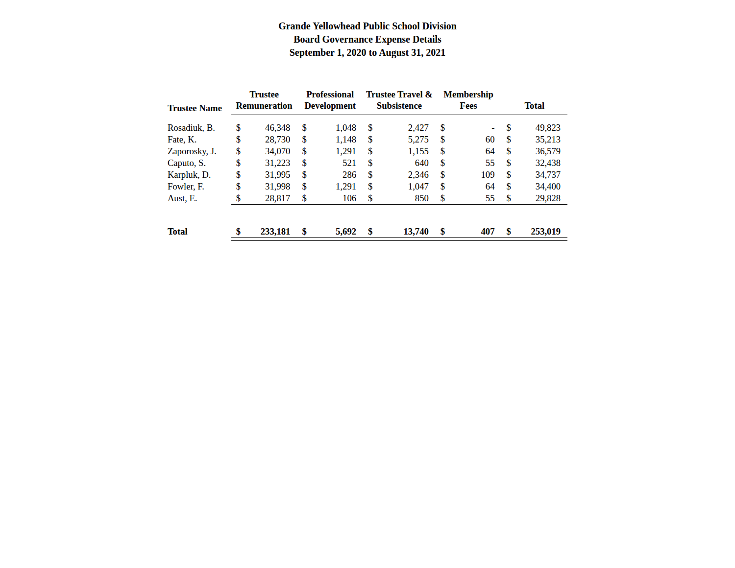Grande Yellowhead Public School Division
Board Governance Expense Details
September 1, 2020 to August 31, 2021
| Trustee Name | Trustee Remuneration | Professional Development | Trustee Travel & Subsistence | Membership Fees | Total |
| --- | --- | --- | --- | --- | --- |
| Rosadiuk, B. | $ | 46,348 | $ | 1,048 | $ | 2,427 | $ | - | $ | 49,823 |
| Fate, K. | $ | 28,730 | $ | 1,148 | $ | 5,275 | $ | 60 | $ | 35,213 |
| Zaporosky, J. | $ | 34,070 | $ | 1,291 | $ | 1,155 | $ | 64 | $ | 36,579 |
| Caputo, S. | $ | 31,223 | $ | 521 | $ | 640 | $ | 55 | $ | 32,438 |
| Karpluk, D. | $ | 31,995 | $ | 286 | $ | 2,346 | $ | 109 | $ | 34,737 |
| Fowler, F. | $ | 31,998 | $ | 1,291 | $ | 1,047 | $ | 64 | $ | 34,400 |
| Aust, E. | $ | 28,817 | $ | 106 | $ | 850 | $ | 55 | $ | 29,828 |
| Total | $ | 233,181 | $ | 5,692 | $ | 13,740 | $ | 407 | $ | 253,019 |